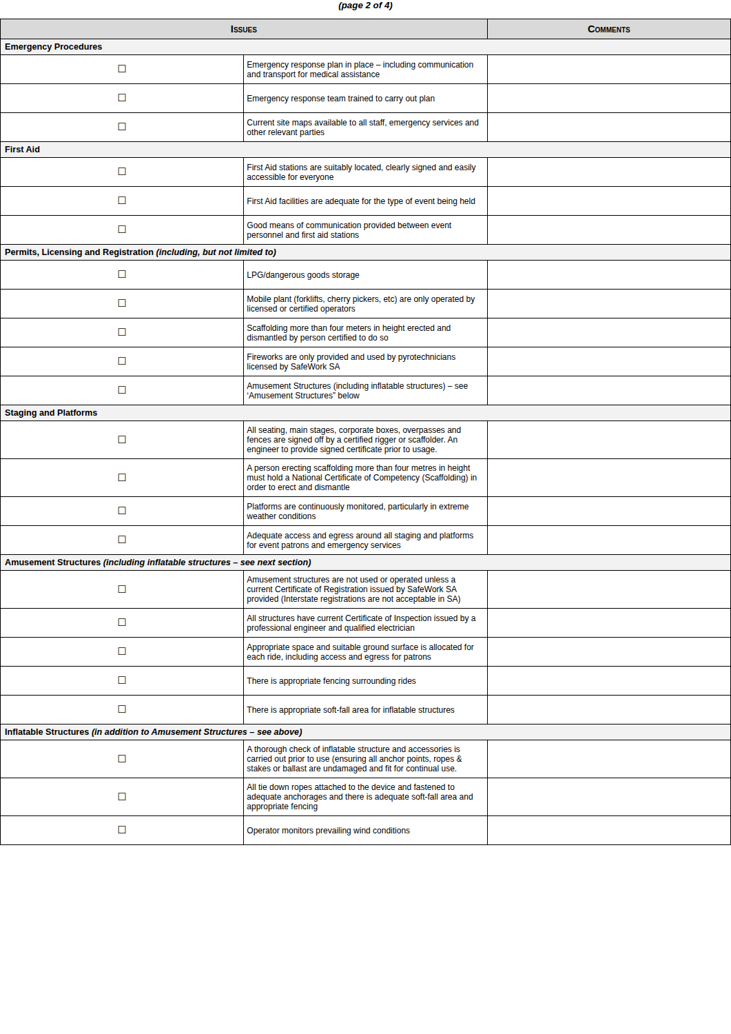(page 2 of 4)
| Issues | Comments |
| --- | --- |
| Emergency Procedures |
| ☐ | Emergency response plan in place – including communication and transport for medical assistance | |
| ☐ | Emergency response team trained to carry out plan | |
| ☐ | Current site maps available to all staff, emergency services and other relevant parties | |
| First Aid |
| ☐ | First Aid stations are suitably located, clearly signed and easily accessible for everyone | |
| ☐ | First Aid facilities are adequate for the type of event being held | |
| ☐ | Good means of communication provided between event personnel and first aid stations | |
| Permits, Licensing and Registration (including, but not limited to) |
| ☐ | LPG/dangerous goods storage | |
| ☐ | Mobile plant (forklifts, cherry pickers, etc) are only operated by licensed or certified operators | |
| ☐ | Scaffolding more than four meters in height erected and dismantled by person certified to do so | |
| ☐ | Fireworks are only provided and used by pyrotechnicians licensed by SafeWork SA | |
| ☐ | Amusement Structures (including inflatable structures) – see ‘Amusement Structures” below | |
| Staging and Platforms |
| ☐ | All seating, main stages, corporate boxes, overpasses and fences are signed off by a certified rigger or scaffolder. An engineer to provide signed certificate prior to usage. | |
| ☐ | A person erecting scaffolding more than four metres in height must hold a National Certificate of Competency (Scaffolding) in order to erect and dismantle | |
| ☐ | Platforms are continuously monitored, particularly in extreme weather conditions | |
| ☐ | Adequate access and egress around all staging and platforms for event patrons and emergency services | |
| Amusement Structures (including inflatable structures – see next section) |
| ☐ | Amusement structures are not used or operated unless a current Certificate of Registration issued by SafeWork SA provided (Interstate registrations are not acceptable in SA) | |
| ☐ | All structures have current Certificate of Inspection issued by a professional engineer and qualified electrician | |
| ☐ | Appropriate space and suitable ground surface is allocated for each ride, including access and egress for patrons | |
| ☐ | There is appropriate fencing surrounding rides | |
| ☐ | There is appropriate soft-fall area for inflatable structures | |
| Inflatable Structures (in addition to Amusement Structures – see above) |
| ☐ | A thorough check of inflatable structure and accessories is carried out prior to use (ensuring all anchor points, ropes & stakes or ballast are undamaged and fit for continual use. | |
| ☐ | All tie down ropes attached to the device and fastened to adequate anchorages and there is adequate soft-fall area and appropriate fencing | |
| ☐ | Operator monitors prevailing wind conditions | |